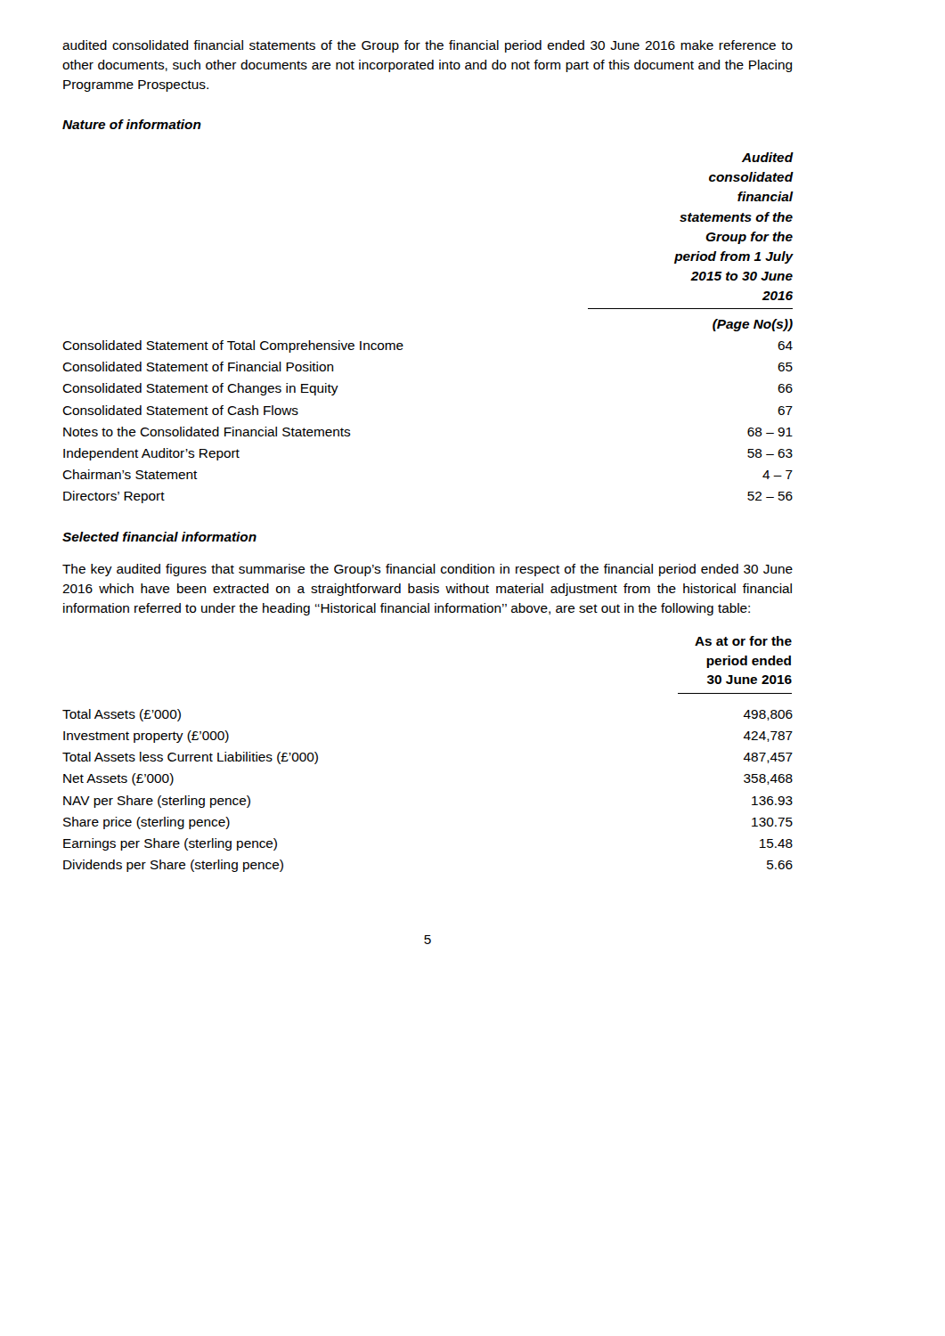audited consolidated financial statements of the Group for the financial period ended 30 June 2016 make reference to other documents, such other documents are not incorporated into and do not form part of this document and the Placing Programme Prospectus.
Nature of information
| | Audited consolidated financial statements of the Group for the period from 1 July 2015 to 30 June 2016 |
| | (Page No(s)) |
| Consolidated Statement of Total Comprehensive Income | 64 |
| Consolidated Statement of Financial Position | 65 |
| Consolidated Statement of Changes in Equity | 66 |
| Consolidated Statement of Cash Flows | 67 |
| Notes to the Consolidated Financial Statements | 68 – 91 |
| Independent Auditor’s Report | 58 – 63 |
| Chairman’s Statement | 4 – 7 |
| Directors’ Report | 52 – 56 |
Selected financial information
The key audited figures that summarise the Group’s financial condition in respect of the financial period ended 30 June 2016 which have been extracted on a straightforward basis without material adjustment from the historical financial information referred to under the heading ‘‘Historical financial information’’ above, are set out in the following table:
| | As at or for the period ended 30 June 2016 |
| Total Assets (£’000) | 498,806 |
| Investment property (£’000) | 424,787 |
| Total Assets less Current Liabilities (£’000) | 487,457 |
| Net Assets (£’000) | 358,468 |
| NAV per Share (sterling pence) | 136.93 |
| Share price (sterling pence) | 130.75 |
| Earnings per Share (sterling pence) | 15.48 |
| Dividends per Share (sterling pence) | 5.66 |
5